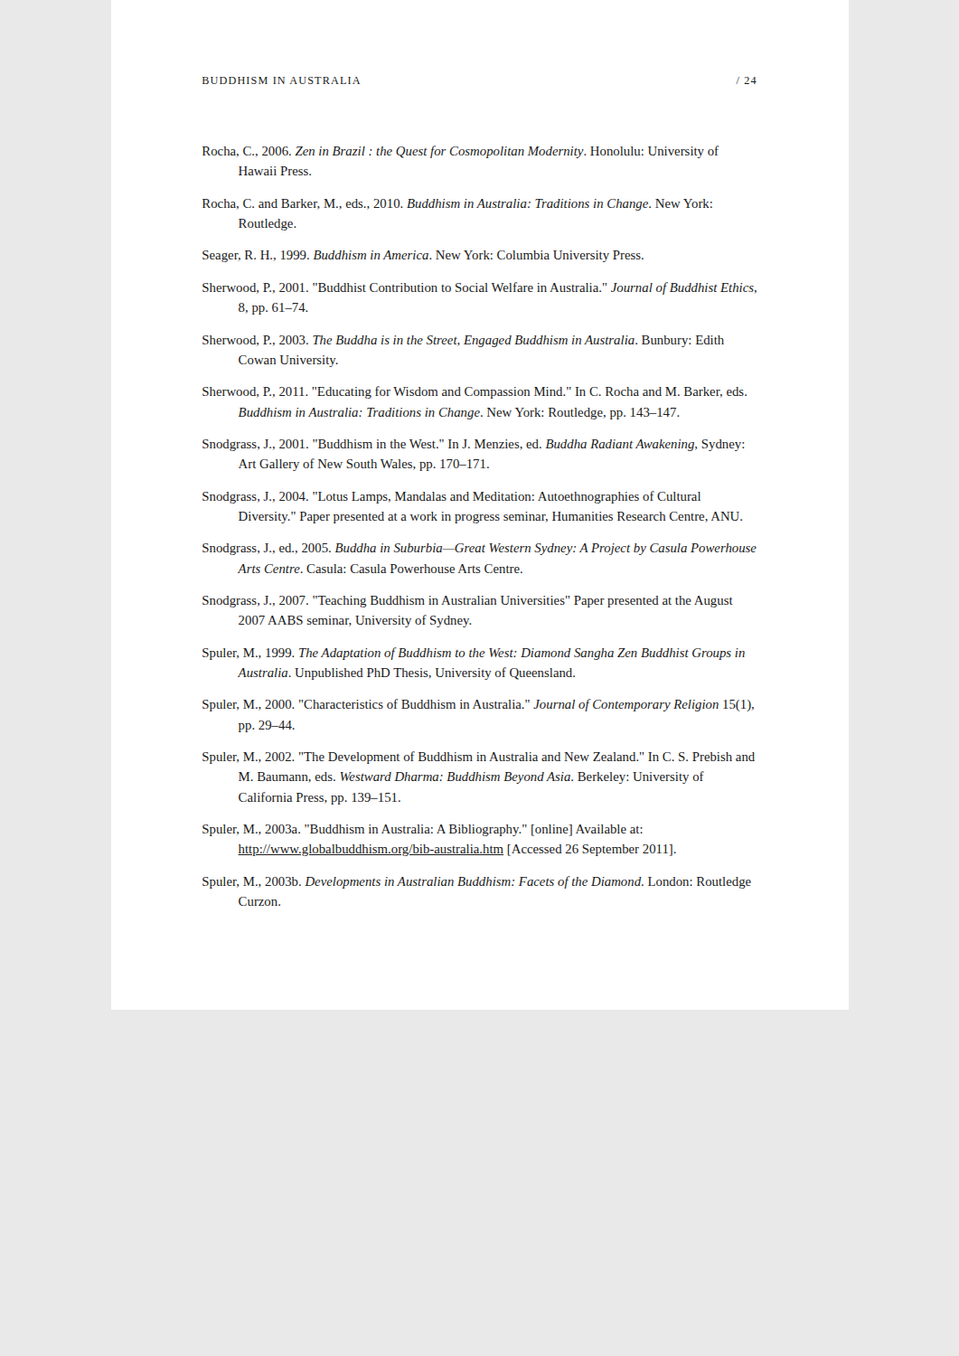Buddhism in Australia / 24
Rocha, C., 2006. Zen in Brazil : the Quest for Cosmopolitan Modernity. Honolulu: University of Hawaii Press.
Rocha, C. and Barker, M., eds., 2010. Buddhism in Australia: Traditions in Change. New York: Routledge.
Seager, R. H., 1999. Buddhism in America. New York: Columbia University Press.
Sherwood, P., 2001. "Buddhist Contribution to Social Welfare in Australia." Journal of Buddhist Ethics, 8, pp. 61–74.
Sherwood, P., 2003. The Buddha is in the Street, Engaged Buddhism in Australia. Bunbury: Edith Cowan University.
Sherwood, P., 2011. "Educating for Wisdom and Compassion Mind." In C. Rocha and M. Barker, eds. Buddhism in Australia: Traditions in Change. New York: Routledge, pp. 143–147.
Snodgrass, J., 2001. "Buddhism in the West." In J. Menzies, ed. Buddha Radiant Awakening, Sydney: Art Gallery of New South Wales, pp. 170–171.
Snodgrass, J., 2004. "Lotus Lamps, Mandalas and Meditation: Autoethnographies of Cultural Diversity." Paper presented at a work in progress seminar, Humanities Research Centre, ANU.
Snodgrass, J., ed., 2005. Buddha in Suburbia—Great Western Sydney: A Project by Casula Powerhouse Arts Centre. Casula: Casula Powerhouse Arts Centre.
Snodgrass, J., 2007. "Teaching Buddhism in Australian Universities" Paper presented at the August 2007 AABS seminar, University of Sydney.
Spuler, M., 1999. The Adaptation of Buddhism to the West: Diamond Sangha Zen Buddhist Groups in Australia. Unpublished PhD Thesis, University of Queensland.
Spuler, M., 2000. "Characteristics of Buddhism in Australia." Journal of Contemporary Religion 15(1), pp. 29–44.
Spuler, M., 2002. "The Development of Buddhism in Australia and New Zealand." In C. S. Prebish and M. Baumann, eds. Westward Dharma: Buddhism Beyond Asia. Berkeley: University of California Press, pp. 139–151.
Spuler, M., 2003a. "Buddhism in Australia: A Bibliography." [online] Available at: http://www.globalbuddhism.org/bib-australia.htm [Accessed 26 September 2011].
Spuler, M., 2003b. Developments in Australian Buddhism: Facets of the Diamond. London: Routledge Curzon.